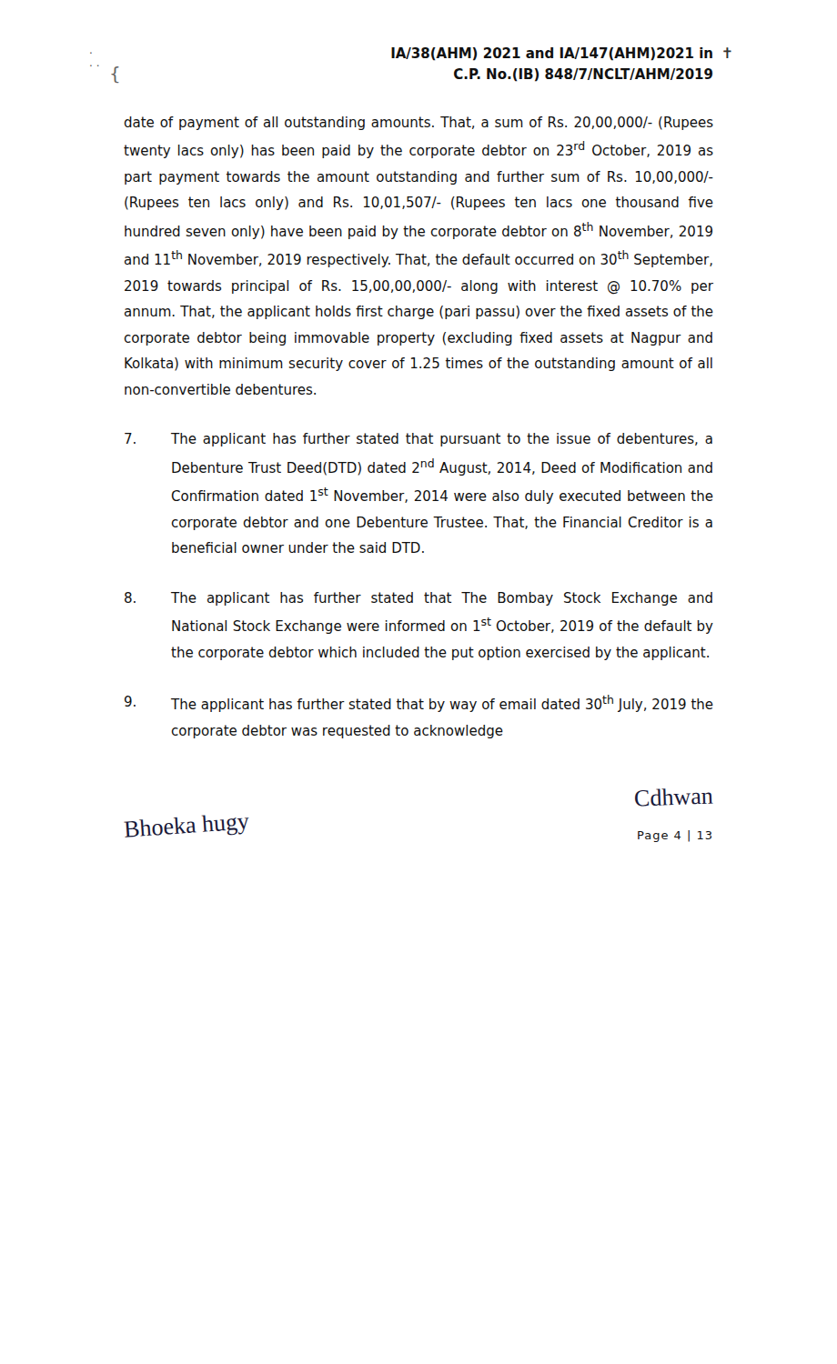✝
·
· ·
{
IA/38(AHM) 2021 and IA/147(AHM)2021 in C.P. No.(IB) 848/7/NCLT/AHM/2019
date of payment of all outstanding amounts. That, a sum of Rs. 20,00,000/- (Rupees twenty lacs only) has been paid by the corporate debtor on 23rd October, 2019 as part payment towards the amount outstanding and further sum of Rs. 10,00,000/- (Rupees ten lacs only) and Rs. 10,01,507/- (Rupees ten lacs one thousand five hundred seven only) have been paid by the corporate debtor on 8th November, 2019 and 11th November, 2019 respectively. That, the default occurred on 30th September, 2019 towards principal of Rs. 15,00,00,000/- along with interest @ 10.70% per annum. That, the applicant holds first charge (pari passu) over the fixed assets of the corporate debtor being immovable property (excluding fixed assets at Nagpur and Kolkata) with minimum security cover of 1.25 times of the outstanding amount of all non-convertible debentures.
7. The applicant has further stated that pursuant to the issue of debentures, a Debenture Trust Deed(DTD) dated 2nd August, 2014, Deed of Modification and Confirmation dated 1st November, 2014 were also duly executed between the corporate debtor and one Debenture Trustee. That, the Financial Creditor is a beneficial owner under the said DTD.
8. The applicant has further stated that The Bombay Stock Exchange and National Stock Exchange were informed on 1st October, 2019 of the default by the corporate debtor which included the put option exercised by the applicant.
9. The applicant has further stated that by way of email dated 30th July, 2019 the corporate debtor was requested to acknowledge
Bhoeka hugy
Cdhwan
Page 4 | 13